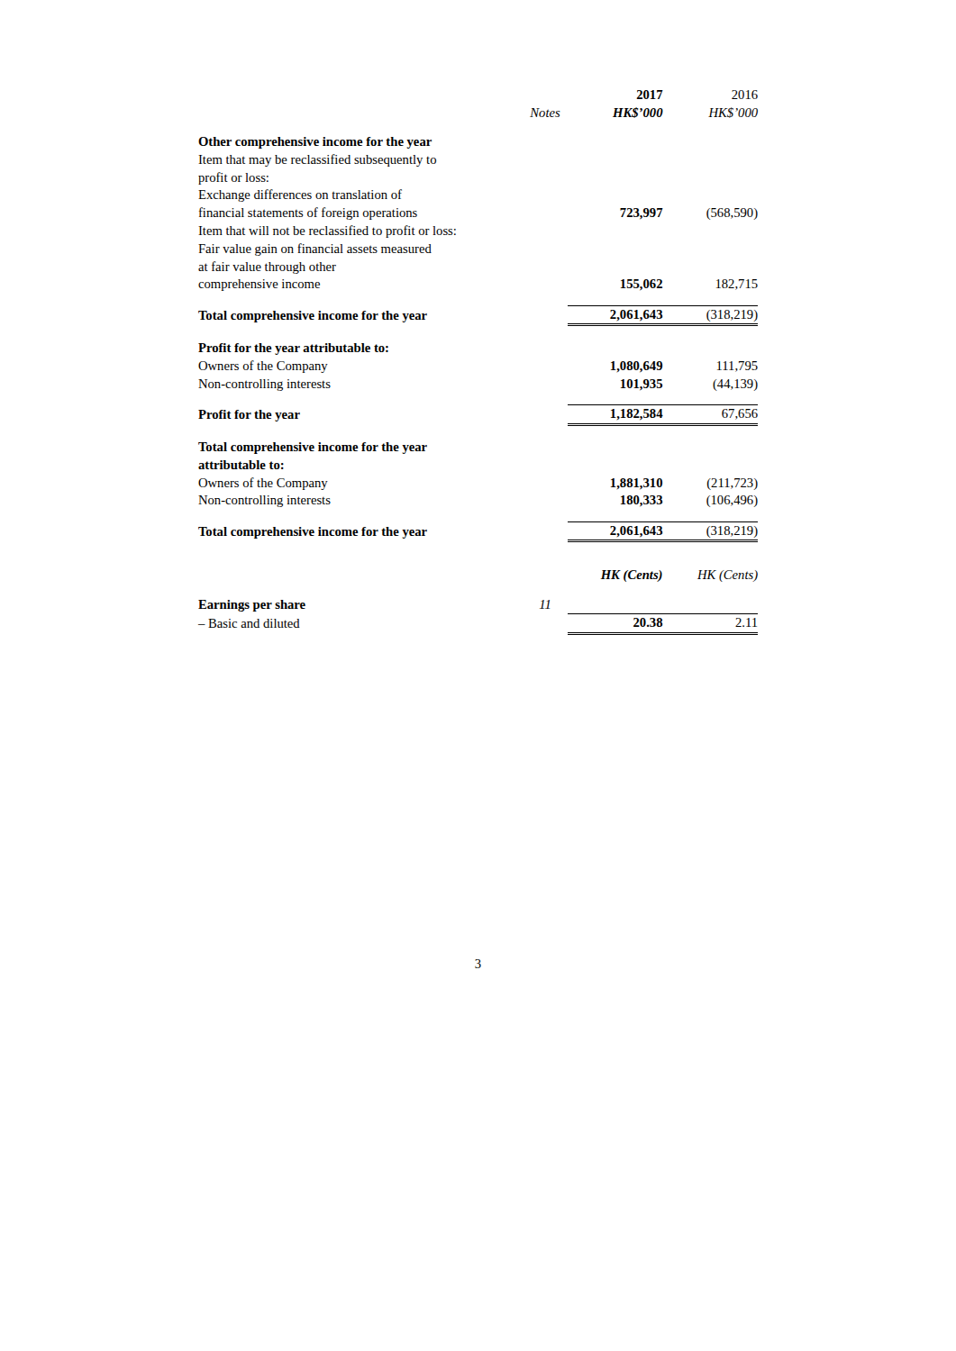| | | 2017 | 2016 |
| | Notes | HK$’000 | HK$’000 |
| Other comprehensive income for the year | | | |
| Item that may be reclassified subsequently to | | | |
| profit or loss: | | | |
| Exchange differences on translation of | | | |
| financial statements of foreign operations | | 723,997 | (568,590) |
| Item that will not be reclassified to profit or loss: | | | |
| Fair value gain on financial assets measured | | | |
| at fair value through other | | | |
| comprehensive income | | 155,062 | 182,715 |
| Total comprehensive income for the year | | 2,061,643 | (318,219) |
| Profit for the year attributable to: | | | |
| Owners of the Company | | 1,080,649 | 111,795 |
| Non-controlling interests | | 101,935 | (44,139) |
| Profit for the year | | 1,182,584 | 67,656 |
| Total comprehensive income for the year | | | |
| attributable to: | | | |
| Owners of the Company | | 1,881,310 | (211,723) |
| Non-controlling interests | | 180,333 | (106,496) |
| Total comprehensive income for the year | | 2,061,643 | (318,219) |
| | | HK (Cents) | HK (Cents) |
| Earnings per share | 11 | | |
| – Basic and diluted | | 20.38 | 2.11 |
3